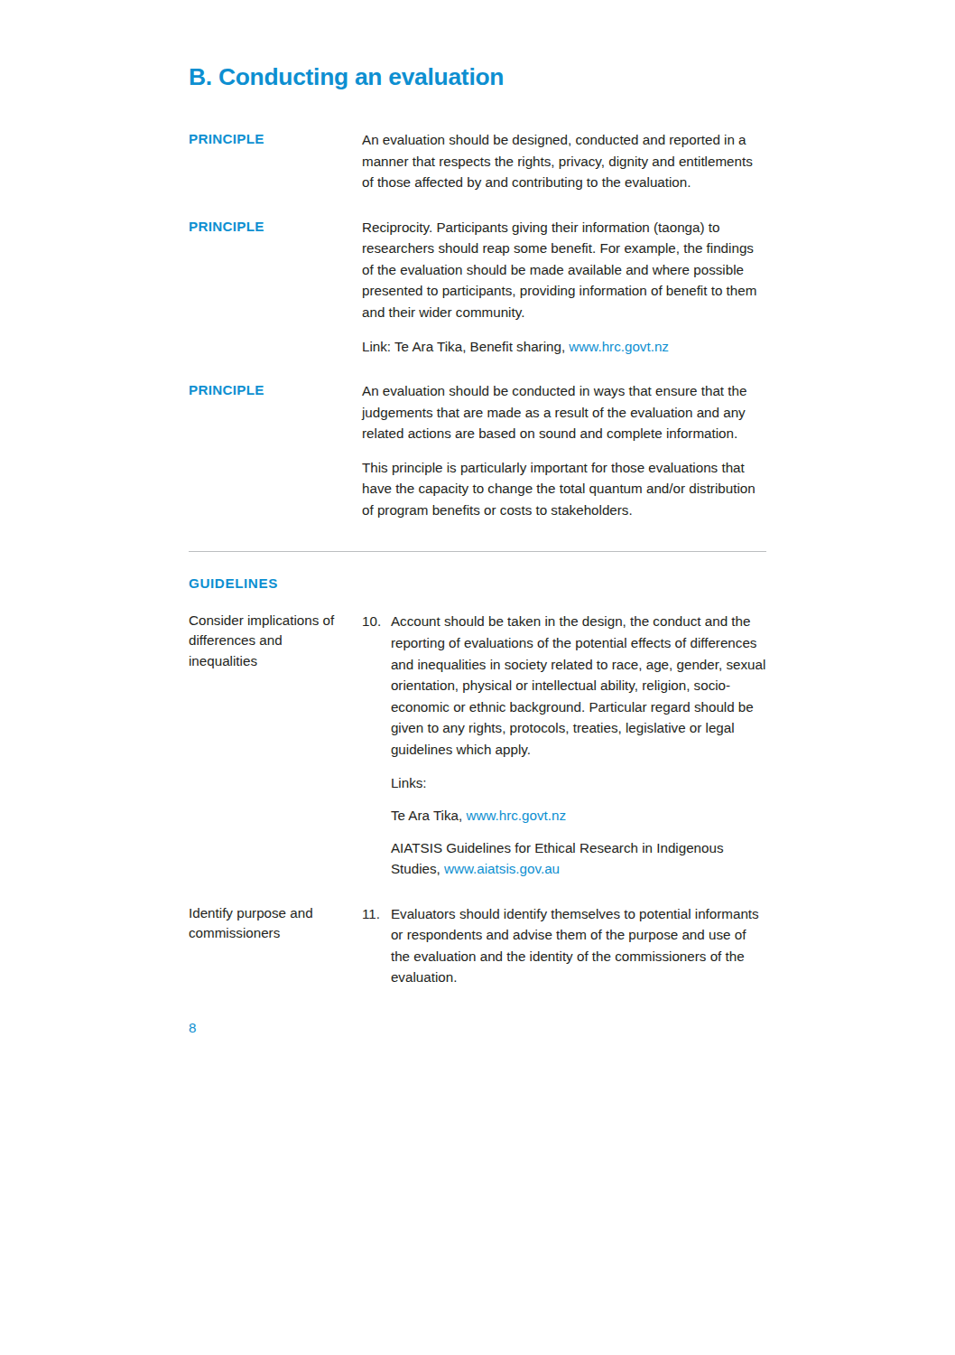B. Conducting an evaluation
PRINCIPLE
An evaluation should be designed, conducted and reported in a manner that respects the rights, privacy, dignity and entitlements of those affected by and contributing to the evaluation.
PRINCIPLE
Reciprocity. Participants giving their information (taonga) to researchers should reap some benefit. For example, the findings of the evaluation should be made available and where possible presented to participants, providing information of benefit to them and their wider community.
Link: Te Ara Tika, Benefit sharing, www.hrc.govt.nz
PRINCIPLE
An evaluation should be conducted in ways that ensure that the judgements that are made as a result of the evaluation and any related actions are based on sound and complete information.
This principle is particularly important for those evaluations that have the capacity to change the total quantum and/or distribution of program benefits or costs to stakeholders.
GUIDELINES
Consider implications of differences and inequalities
10.
Account should be taken in the design, the conduct and the reporting of evaluations of the potential effects of differences and inequalities in society related to race, age, gender, sexual orientation, physical or intellectual ability, religion, socio-economic or ethnic background. Particular regard should be given to any rights, protocols, treaties, legislative or legal guidelines which apply.
Links:
Te Ara Tika, www.hrc.govt.nz
AIATSIS Guidelines for Ethical Research in Indigenous Studies, www.aiatsis.gov.au
Identify purpose and commissioners
11.
Evaluators should identify themselves to potential informants or respondents and advise them of the purpose and use of the evaluation and the identity of the commissioners of the evaluation.
8